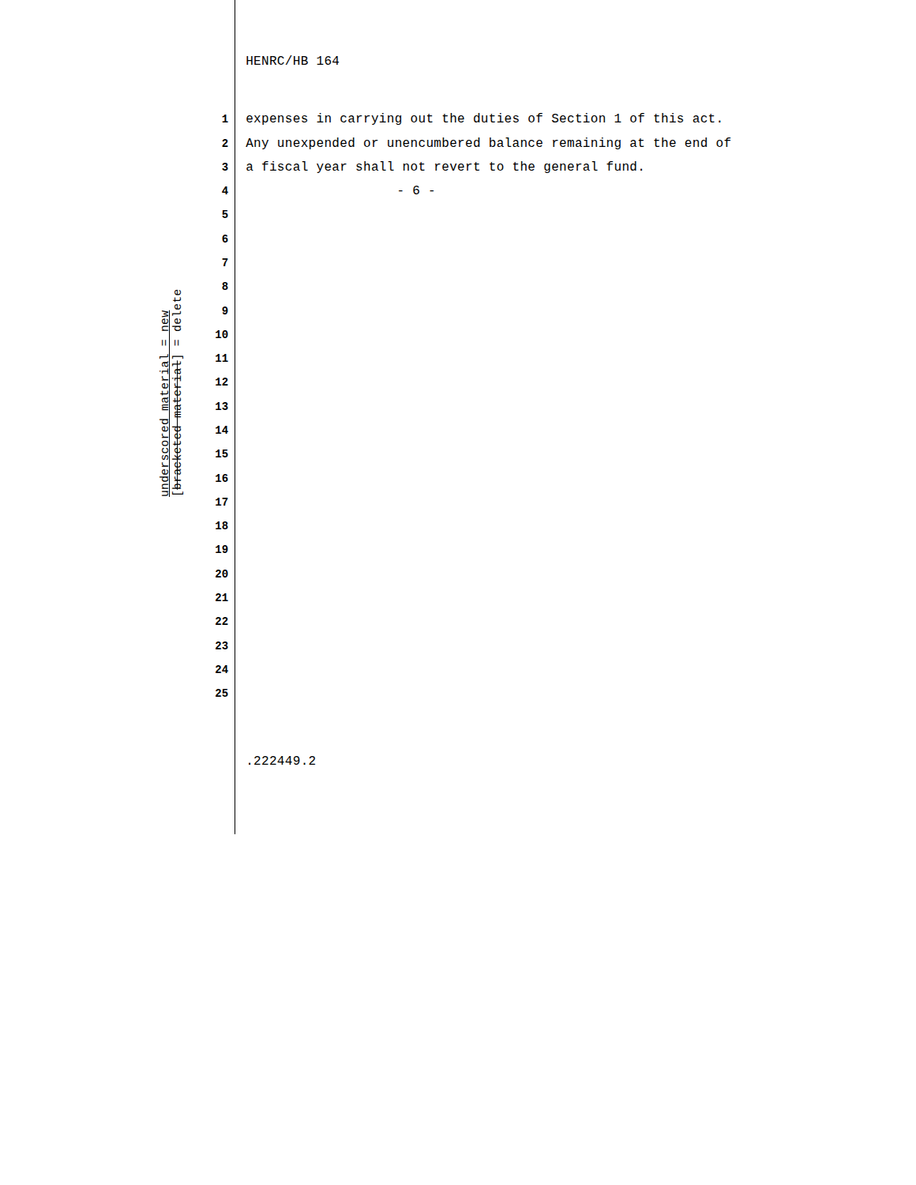HENRC/HB 164
1
2
3
4
5
6
7
8
9
10
11
12
13
14
15
16
17
18
19
20
21
22
23
24
25
expenses in carrying out the duties of Section 1 of this act.
Any unexpended or unencumbered balance remaining at the end of
a fiscal year shall not revert to the general fund.
- 6 -
underscored material = new
[bracketed material] = delete
.222449.2